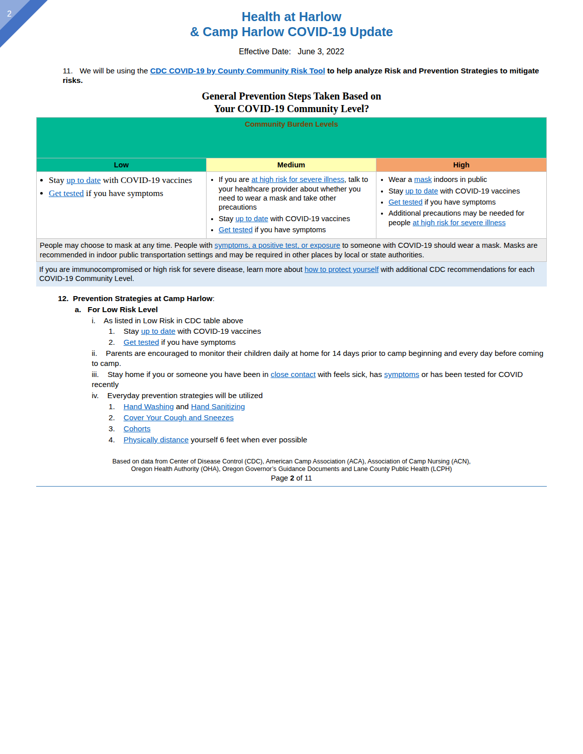2
Health at Harlow
& Camp Harlow COVID-19 Update
Effective Date: June 3, 2022
11. We will be using the CDC COVID-19 by County Community Risk Tool to help analyze Risk and Prevention Strategies to mitigate risks.
General Prevention Steps Taken Based on
Your COVID-19 Community Level?
| Community Burden Levels |
| Low | Medium | High |
| Stay up to date with COVID-19 vaccines Get tested if you have symptoms | If you are at high risk for severe illness , talk to your healthcare provider about whether you need to wear a mask and take other precautions Stay up to date with COVID-19 vaccines Get tested if you have symptoms | Wear a mask indoors in public Stay up to date with COVID-19 vaccines Get tested if you have symptoms Additional precautions may be needed for people at high risk for severe illness |
| People may choose to mask at any time. People with symptoms, a positive test, or exposure to someone with COVID-19 should wear a mask. Masks are recommended in indoor public transportation settings and may be required in other places by local or state authorities. |
If you are immunocompromised or high risk for severe disease, learn more about how to protect yourself with additional CDC recommendations for each COVID-19 Community Level.
12. Prevention Strategies at Camp Harlow:
a. For Low Risk Level
i. As listed in Low Risk in CDC table above
1. Stay up to date with COVID-19 vaccines
2. Get tested if you have symptoms
ii. Parents are encouraged to monitor their children daily at home for 14 days prior to camp beginning and every day before coming to camp.
iii. Stay home if you or someone you have been in close contact with feels sick, has symptoms or has been tested for COVID recently
iv. Everyday prevention strategies will be utilized
1. Hand Washing and Hand Sanitizing
2. Cover Your Cough and Sneezes
3. Cohorts
4. Physically distance yourself 6 feet when ever possible
Based on data from Center of Disease Control (CDC), American Camp Association (ACA), Association of Camp Nursing (ACN),
Oregon Health Authority (OHA), Oregon Governor’s Guidance Documents and Lane County Public Health (LCPH)
Page 2 of 11